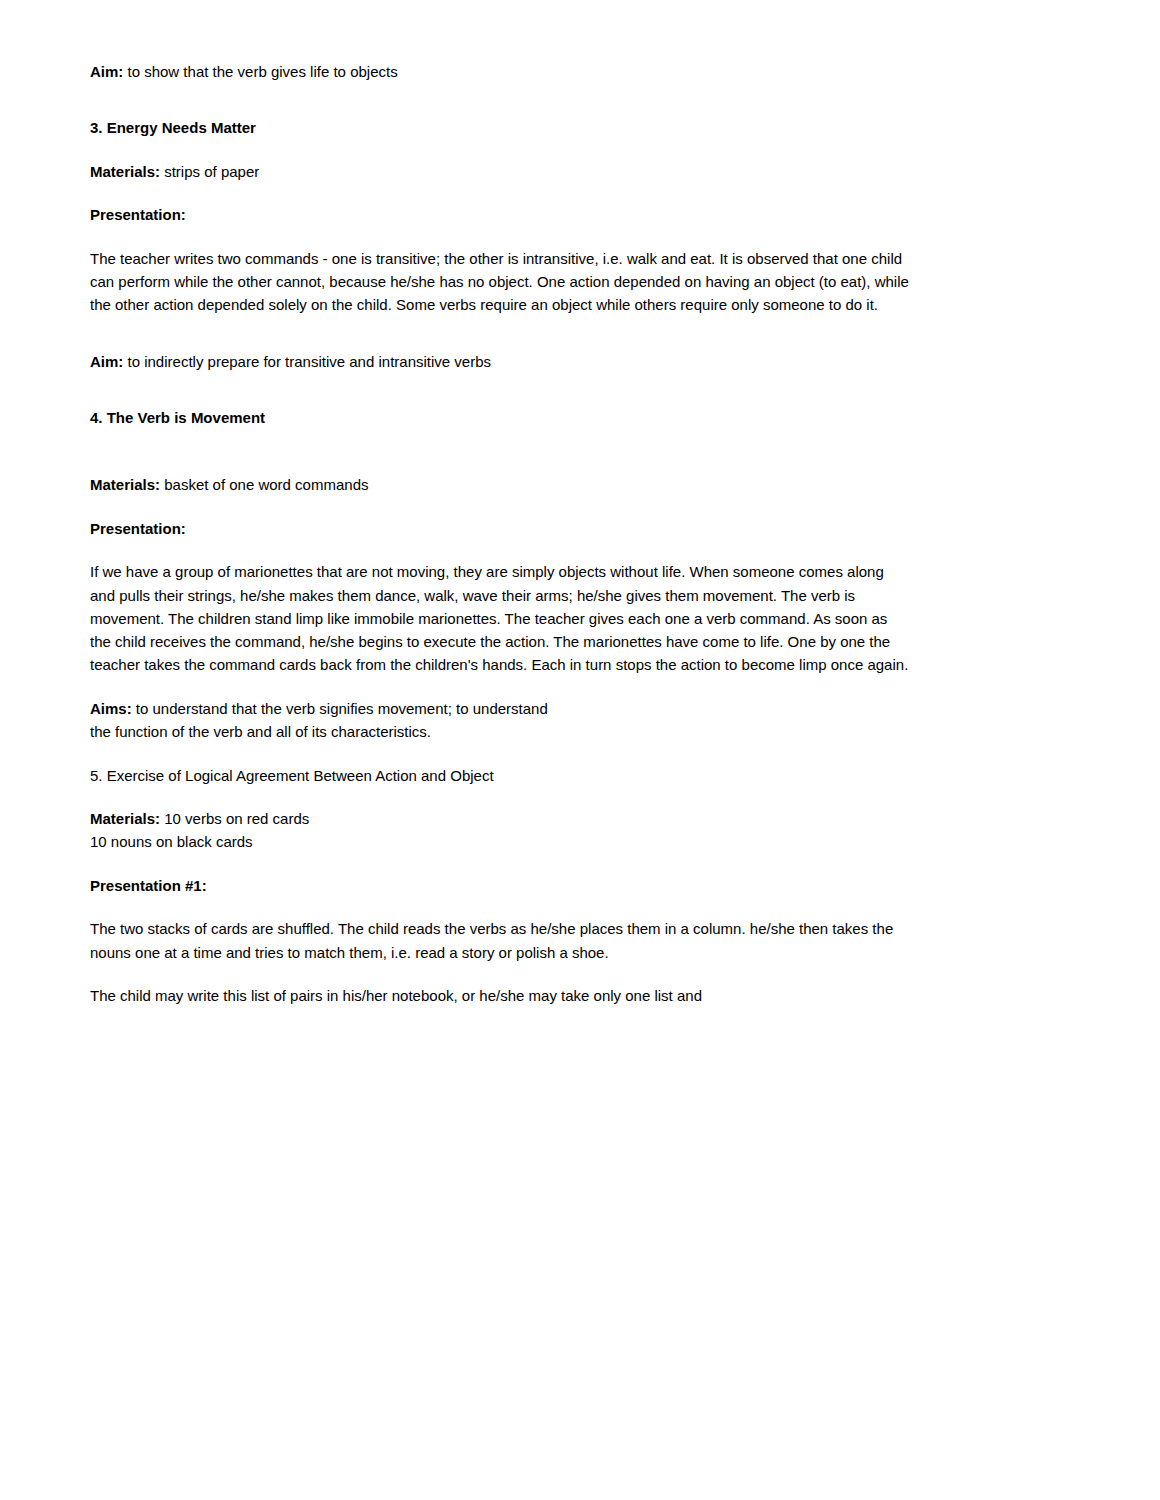Aim: to show that the verb gives life to objects
3. Energy Needs Matter
Materials: strips of paper
Presentation:
The teacher writes two commands - one is transitive; the other is intransitive, i.e. walk and eat. It is observed that one child can perform while the other cannot, because he/she has no object. One action depended on having an object (to eat), while the other action depended solely on the child. Some verbs require an object while others require only someone to do it.
Aim: to indirectly prepare for transitive and intransitive verbs
4. The Verb is Movement
Materials: basket of one word commands
Presentation:
If we have a group of marionettes that are not moving, they are simply objects without life. When someone comes along and pulls their strings, he/she makes them dance, walk, wave their arms; he/she gives them movement. The verb is movement. The children stand limp like immobile marionettes. The teacher gives each one a verb command. As soon as the child receives the command, he/she begins to execute the action. The marionettes have come to life. One by one the teacher takes the command cards back from the children's hands. Each in turn stops the action to become limp once again.
Aims: to understand that the verb signifies movement; to understand
the function of the verb and all of its characteristics.
5. Exercise of Logical Agreement Between Action and Object
Materials: 10 verbs on red cards
10 nouns on black cards
Presentation #1:
The two stacks of cards are shuffled. The child reads the verbs as he/she places them in a column. he/she then takes the nouns one at a time and tries to match them, i.e. read a story or polish a shoe.
The child may write this list of pairs in his/her notebook, or he/she may take only one list and